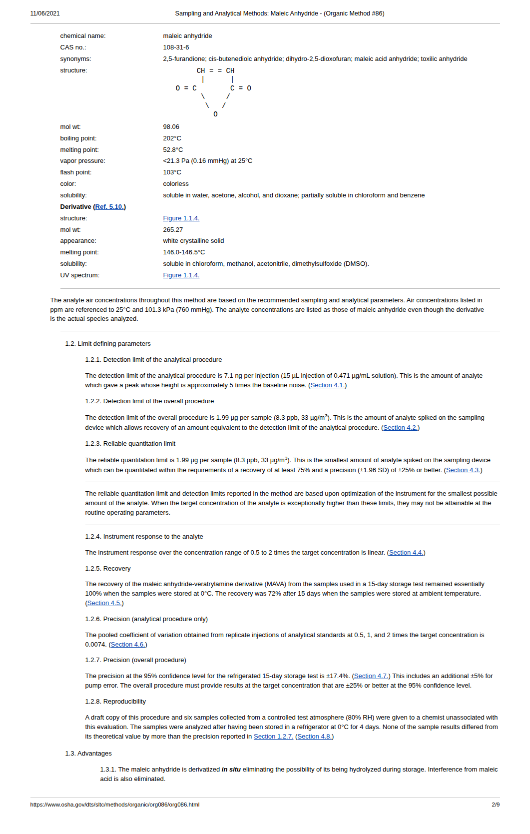11/06/2021
Sampling and Analytical Methods: Maleic Anhydride - (Organic Method #86)
| chemical name: | maleic anhydride |
| CAS no.: | 108-31-6 |
| synonyms: | 2,5-furandione; cis-butenedioic anhydride; dihydro-2,5-dioxofuran; maleic acid anhydride; toxilic anhydride |
| structure: | CH = = CH / / O = C C = O \ / \ / O |
| mol wt: | 98.06 |
| boiling point: | 202°C |
| melting point: | 52.8°C |
| vapor pressure: | <21.3 Pa (0.16 mmHg) at 25°C |
| flash point: | 103°C |
| color: | colorless |
| solubility: | soluble in water, acetone, alcohol, and dioxane; partially soluble in chloroform and benzene |
| Derivative ( Ref. 5.10. ) |
| structure: | Figure 1.1.4. |
| mol wt: | 265.27 |
| appearance: | white crystalline solid |
| melting point: | 146.0-146.5°C |
| solubility: | soluble in chloroform, methanol, acetonitrile, dimethylsulfoxide (DMSO). |
| UV spectrum: | Figure 1.1.4. |
The analyte air concentrations throughout this method are based on the recommended sampling and analytical parameters. Air concentrations listed in ppm are referenced to 25°C and 101.3 kPa (760 mmHg). The analyte concentrations are listed as those of maleic anhydride even though the derivative is the actual species analyzed.
1.2. Limit defining parameters
1.2.1. Detection limit of the analytical procedure
The detection limit of the analytical procedure is 7.1 ng per injection (15 µL injection of 0.471 µg/mL solution). This is the amount of analyte which gave a peak whose height is approximately 5 times the baseline noise. (Section 4.1.)
1.2.2. Detection limit of the overall procedure
The detection limit of the overall procedure is 1.99 µg per sample (8.3 ppb, 33 µg/m3). This is the amount of analyte spiked on the sampling device which allows recovery of an amount equivalent to the detection limit of the analytical procedure. (Section 4.2.)
1.2.3. Reliable quantitation limit
The reliable quantitation limit is 1.99 µg per sample (8.3 ppb, 33 µg/m3). This is the smallest amount of analyte spiked on the sampling device which can be quantitated within the requirements of a recovery of at least 75% and a precision (±1.96 SD) of ±25% or better. (Section 4.3.)
The reliable quantitation limit and detection limits reported in the method are based upon optimization of the instrument for the smallest possible amount of the analyte. When the target concentration of the analyte is exceptionally higher than these limits, they may not be attainable at the routine operating parameters.
1.2.4. Instrument response to the analyte
The instrument response over the concentration range of 0.5 to 2 times the target concentration is linear. (Section 4.4.)
1.2.5. Recovery
The recovery of the maleic anhydride-veratrylamine derivative (MAVA) from the samples used in a 15-day storage test remained essentially 100% when the samples were stored at 0°C. The recovery was 72% after 15 days when the samples were stored at ambient temperature. (Section 4.5.)
1.2.6. Precision (analytical procedure only)
The pooled coefficient of variation obtained from replicate injections of analytical standards at 0.5, 1, and 2 times the target concentration is 0.0074. (Section 4.6.)
1.2.7. Precision (overall procedure)
The precision at the 95% confidence level for the refrigerated 15-day storage test is ±17.4%. (Section 4.7.) This includes an additional ±5% for pump error. The overall procedure must provide results at the target concentration that are ±25% or better at the 95% confidence level.
1.2.8. Reproducibility
A draft copy of this procedure and six samples collected from a controlled test atmosphere (80% RH) were given to a chemist unassociated with this evaluation. The samples were analyzed after having been stored in a refrigerator at 0°C for 4 days. None of the sample results differed from its theoretical value by more than the precision reported in Section 1.2.7. (Section 4.8.)
1.3. Advantages
1.3.1. The maleic anhydride is derivatized in situ eliminating the possibility of its being hydrolyzed during storage. Interference from maleic acid is also eliminated.
https://www.osha.gov/dts/sltc/methods/organic/org086/org086.html
2/9